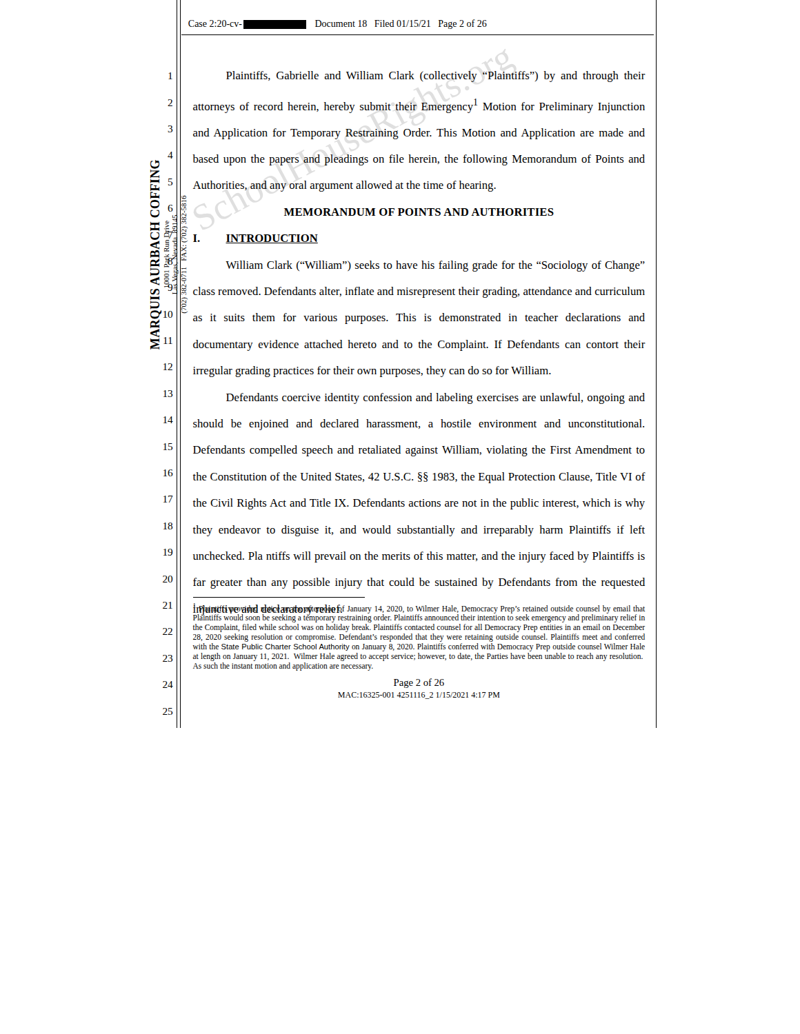Case 2:20-cv- Document 18 Filed 01/15/21 Page 2 of 26
1
2
3
4
5
6
7
8
9
10
11
12
13
14
15
16
17
18
19
20
21
22
23
24
25
26
27
28
MARQUIS AURBACH COFFING
10001 Park Run Drive
Las Vegas, Nevada 89145
(702) 382-0711 FAX: (702) 382-5816
SchoolHouseRights.org
Plaintiffs, Gabrielle and William Clark (collectively “Plaintiffs”) by and through their attorneys of record herein, hereby submit their Emergency1 Motion for Preliminary Injunction and Application for Temporary Restraining Order. This Motion and Application are made and based upon the papers and pleadings on file herein, the following Memorandum of Points and Authorities, and any oral argument allowed at the time of hearing.
MEMORANDUM OF POINTS AND AUTHORITIES
I. INTRODUCTION
William Clark (“William”) seeks to have his failing grade for the “Sociology of Change” class removed. Defendants alter, inflate and misrepresent their grading, attendance and curriculum as it suits them for various purposes. This is demonstrated in teacher declarations and documentary evidence attached hereto and to the Complaint. If Defendants can contort their irregular grading practices for their own purposes, they can do so for William.
Defendants coercive identity confession and labeling exercises are unlawful, ongoing and should be enjoined and declared harassment, a hostile environment and unconstitutional. Defendants compelled speech and retaliated against William, violating the First Amendment to the Constitution of the United States, 42 U.S.C. §§ 1983, the Equal Protection Clause, Title VI of the Civil Rights Act and Title IX. Defendants actions are not in the public interest, which is why they endeavor to disguise it, and would substantially and irreparably harm Plaintiffs if left unchecked. Pla ntiffs will prevail on the merits of this matter, and the injury faced by Plaintiffs is far greater than any possible injury that could be sustained by Defendants from the requested injunctive and declaratory relief.
1 Plaintiffs provided notice on the afternoon of January 14, 2020, to Wilmer Hale, Democracy Prep’s retained outside counsel by email that Plaintiffs would soon be seeking a temporary restraining order. Plaintiffs announced their intention to seek emergency and preliminary relief in the Complaint, filed while school was on holiday break. Plaintiffs contacted counsel for all Democracy Prep entities in an email on December 28, 2020 seeking resolution or compromise. Defendant’s responded that they were retaining outside counsel. Plaintiffs meet and conferred with the State Public Charter School Authority on January 8, 2020. Plaintiffs conferred with Democracy Prep outside counsel Wilmer Hale at length on January 11, 2021. Wilmer Hale agreed to accept service; however, to date, the Parties have been unable to reach any resolution. As such the instant motion and application are necessary.
Page 2 of 26
MAC:16325-001 4251116_2 1/15/2021 4:17 PM